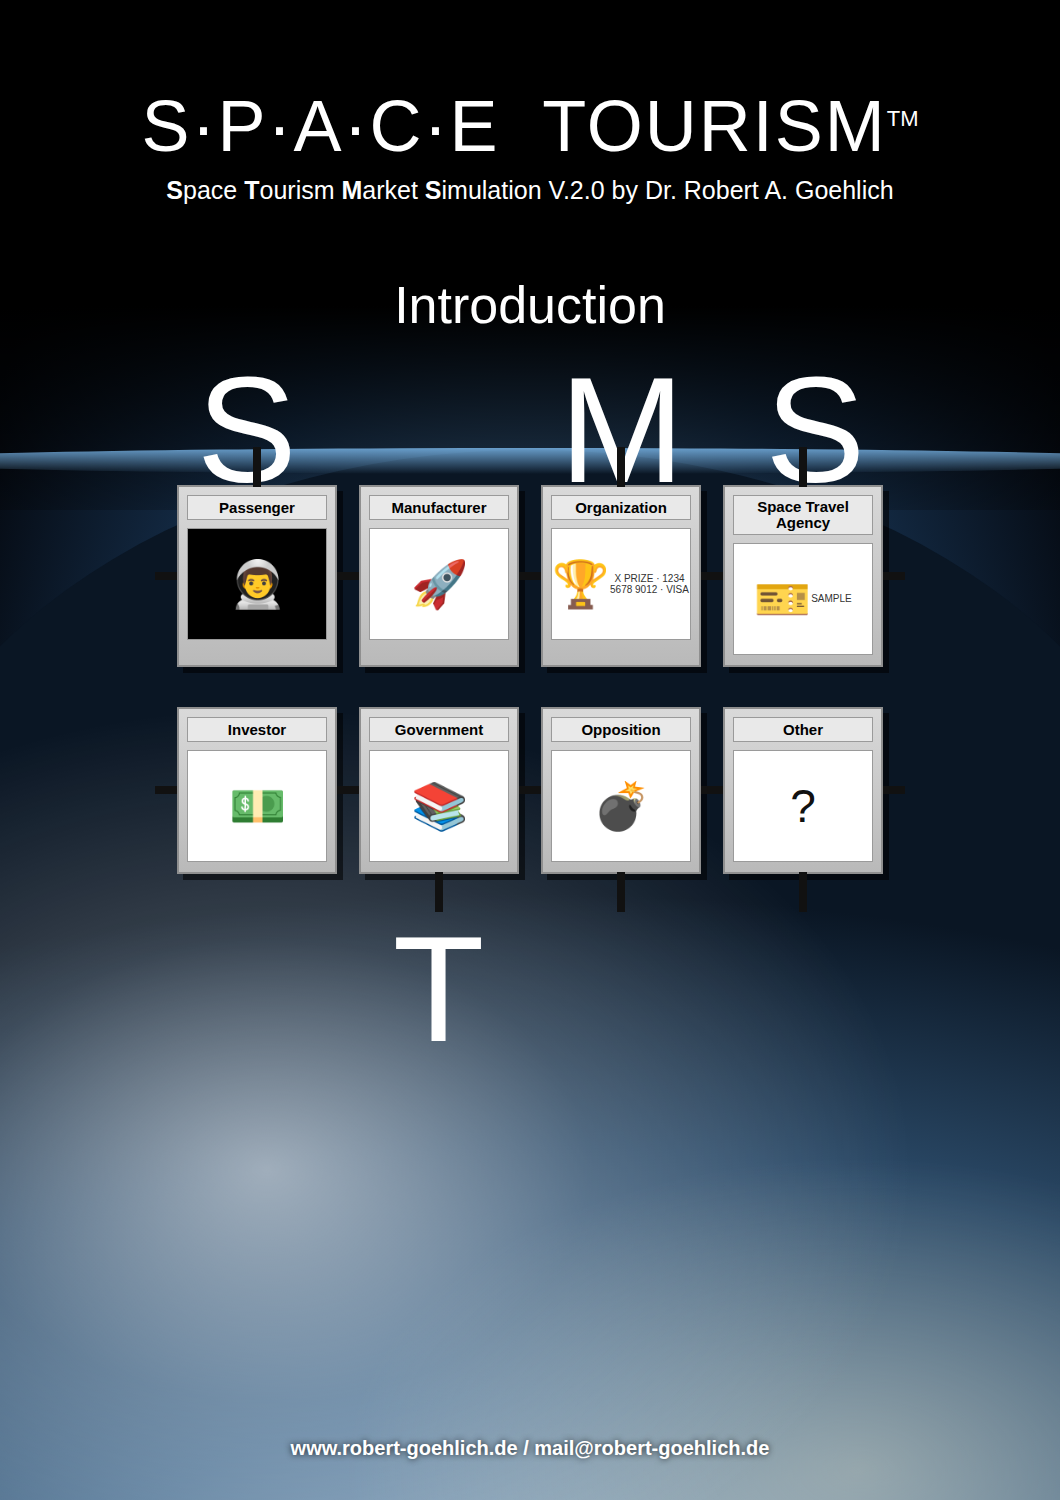S·P·A·C·E TOURISMTM
Space Tourism Market Simulation V.2.0 by Dr. Robert A. Goehlich
Introduction
S M S
Passenger
👨‍🚀
Manufacturer
🚀
Organization
🏆X PRIZE · 1234 5678 9012 · VISA
Space Travel
Agency
🎫SAMPLE
Investor
💵
Government
📚
Opposition
💣
Other
?
T
www.robert-goehlich.de / mail@robert-goehlich.de